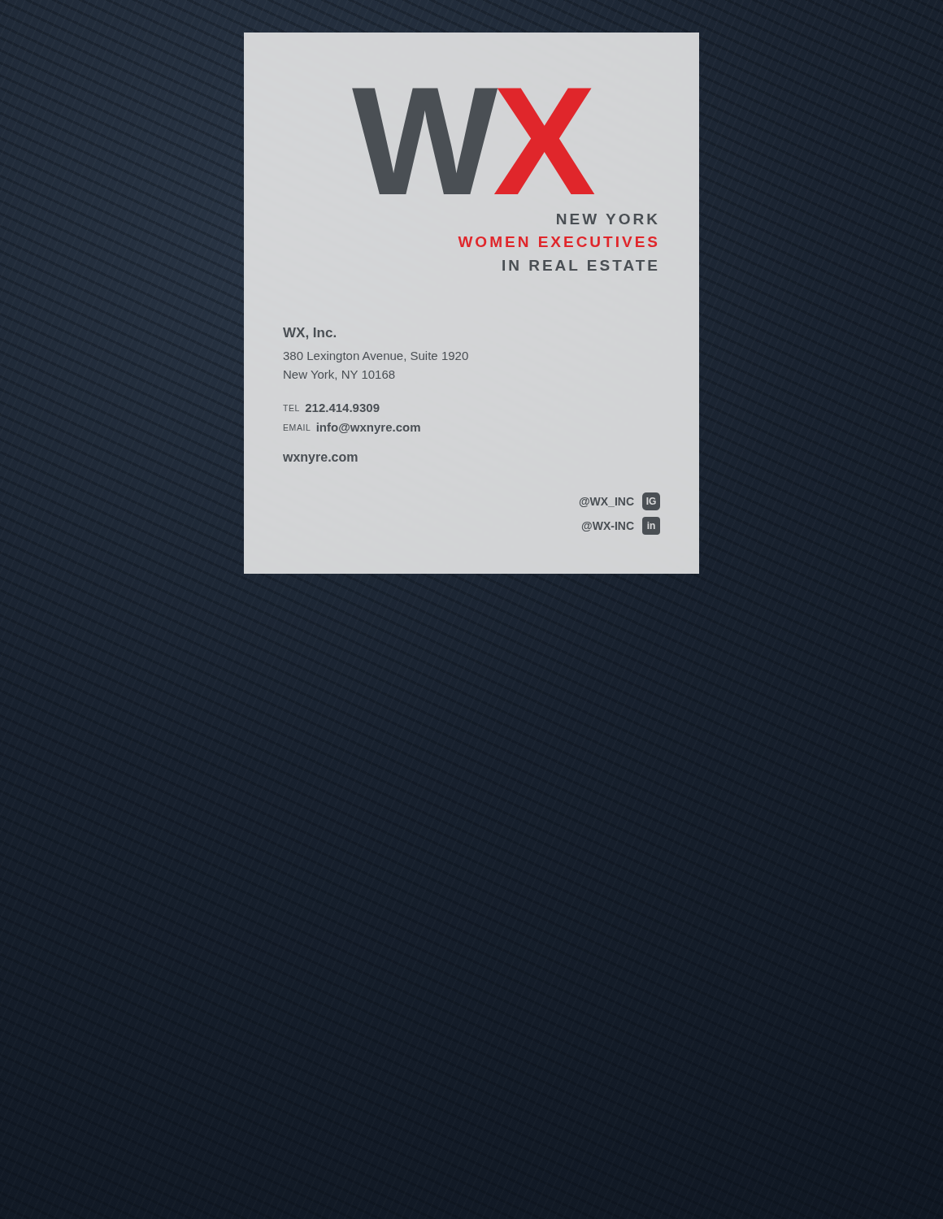WX
New York
Women Executives
in Real Estate
WX, Inc. 380 Lexington Avenue, Suite 1920
New York, NY 10168
tel 212.414.9309
email info@wxnyre.com
wxnyre.com
@WX_INC IG
@WX-INC in